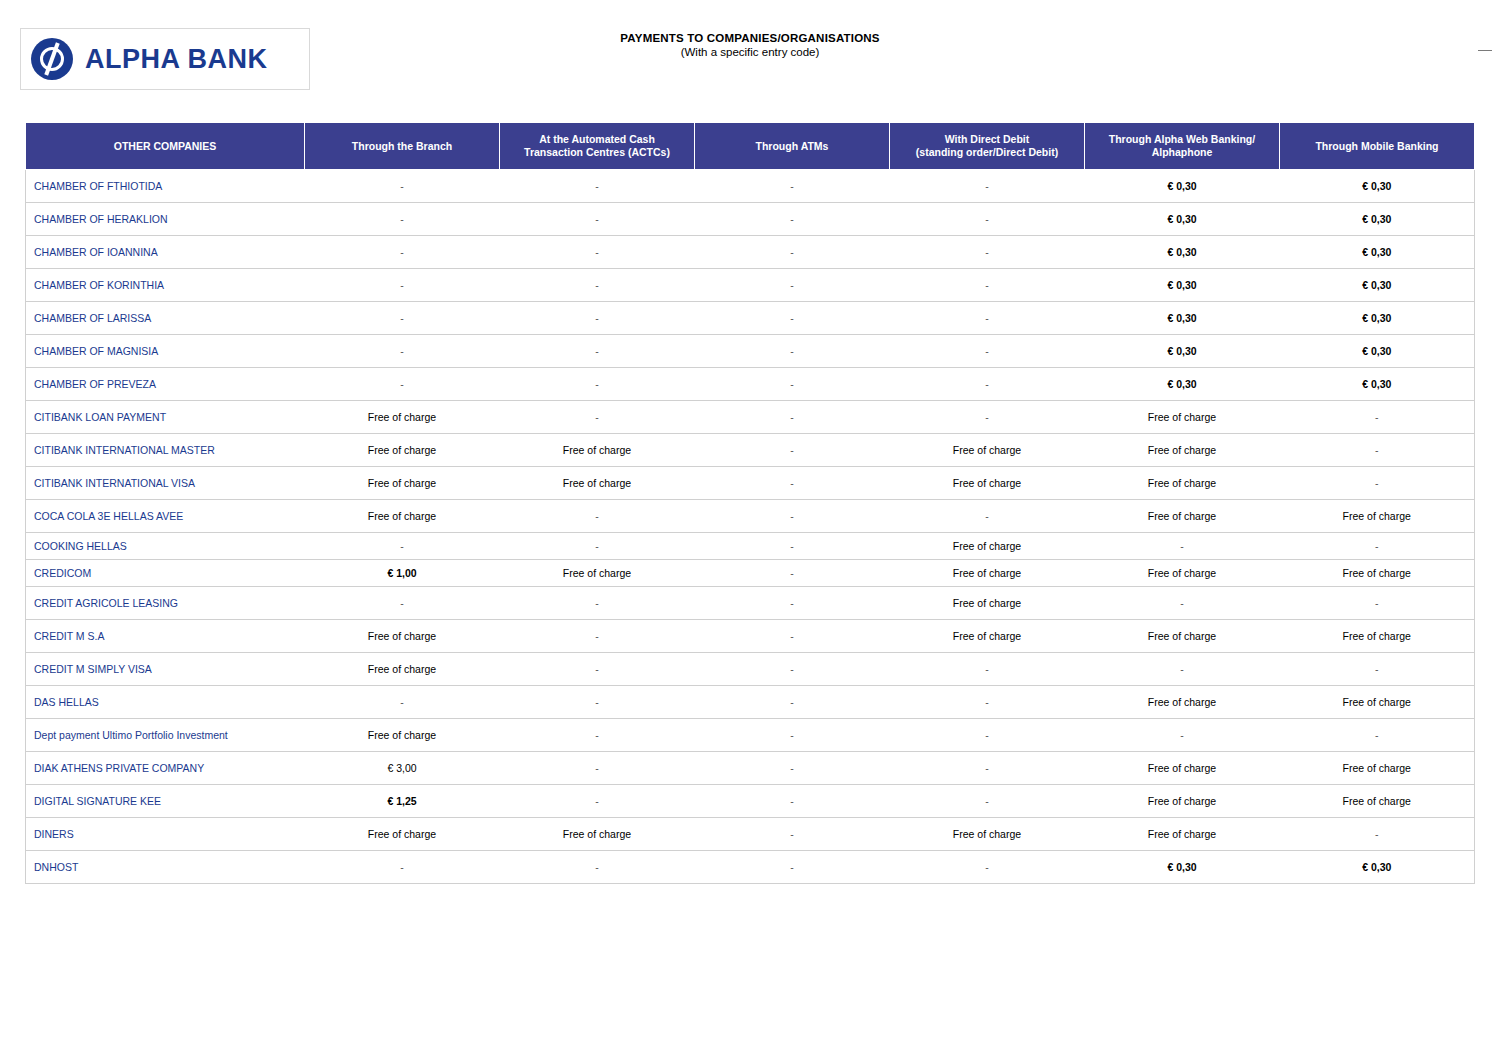ALPHA BANK
PAYMENTS TO COMPANIES/ORGANISATIONS
(With a specific entry code)
| OTHER COMPANIES | Through the Branch | At the Automated Cash Transaction Centres (ACTCs) | Through ATMs | With Direct Debit (standing order/Direct Debit) | Through Alpha Web Banking/ Alphaphone | Through Mobile Banking |
| --- | --- | --- | --- | --- | --- | --- |
| CHAMBER OF FTHIOTIDA | - | - | - | - | € 0,30 | € 0,30 |
| CHAMBER OF HERAKLION | - | - | - | - | € 0,30 | € 0,30 |
| CHAMBER OF IOANNINA | - | - | - | - | € 0,30 | € 0,30 |
| CHAMBER OF KORINTHIA | - | - | - | - | € 0,30 | € 0,30 |
| CHAMBER OF LARISSA | - | - | - | - | € 0,30 | € 0,30 |
| CHAMBER OF MAGNISIA | - | - | - | - | € 0,30 | € 0,30 |
| CHAMBER OF PREVEZA | - | - | - | - | € 0,30 | € 0,30 |
| CITIBANK LOAN PAYMENT | Free of charge | - | - | - | Free of charge | - |
| CITIBANK INTERNATIONAL MASTER | Free of charge | Free of charge | - | Free of charge | Free of charge | - |
| CITIBANK INTERNATIONAL VISA | Free of charge | Free of charge | - | Free of charge | Free of charge | - |
| COCA COLA 3E HELLAS AVEE | Free of charge | - | - | - | Free of charge | Free of charge |
| COOKING HELLAS | - | - | - | Free of charge | - | - |
| CREDICOM | € 1,00 | Free of charge | - | Free of charge | Free of charge | Free of charge |
| CREDIT AGRICOLE LEASING | - | - | - | Free of charge | - | - |
| CREDIT M S.A | Free of charge | - | - | Free of charge | Free of charge | Free of charge |
| CREDIT M SIMPLY VISA | Free of charge | - | - | - | - | - |
| DAS HELLAS | - | - | - | - | Free of charge | Free of charge |
| Dept payment Ultimo Portfolio Investment | Free of charge | - | - | - | - | - |
| DIAK ATHENS PRIVATE COMPANY | € 3,00 | - | - | - | Free of charge | Free of charge |
| DIGITAL SIGNATURE KEE | € 1,25 | - | - | - | Free of charge | Free of charge |
| DINERS | Free of charge | Free of charge | - | Free of charge | Free of charge | - |
| DNHOST | - | - | - | - | € 0,30 | € 0,30 |